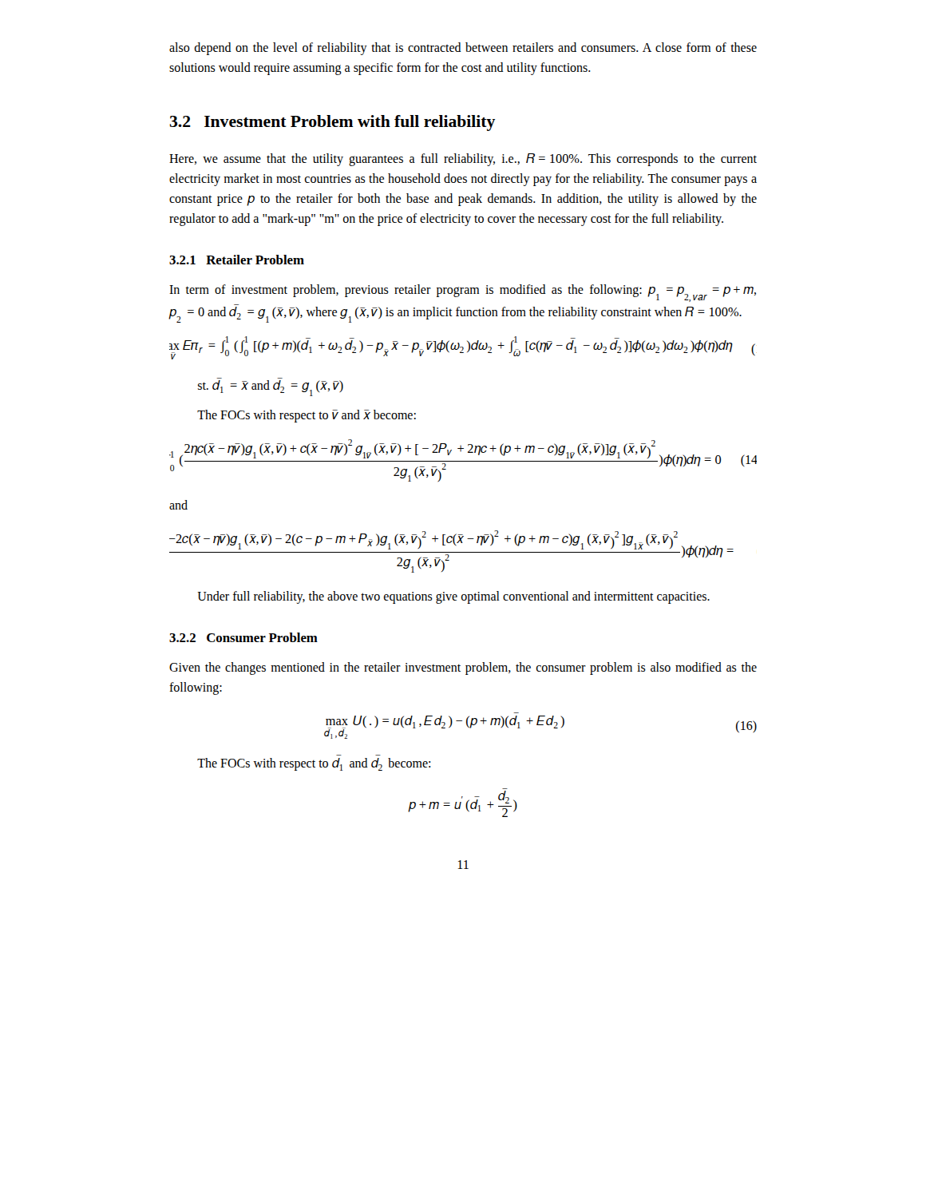also depend on the level of reliability that is contracted between retailers and consumers. A close form of these solutions would require assuming a specific form for the cost and utility functions.
3.2 Investment Problem with full reliability
Here, we assume that the utility guarantees a full reliability, i.e., R=100%. This corresponds to the current electricity market in most countries as the household does not directly pay for the reliability. The consumer pays a constant price p to the retailer for both the base and peak demands. In addition, the utility is allowed by the regulator to add a "mark-up" "m" on the price of electricity to cover the necessary cost for the full reliability.
3.2.1 Retailer Problem
In term of investment problem, previous retailer program is modified as the following: p1=p2,var=p+m, p2=0 and d2¯=g1(x¯,v¯), where g1(x¯,v¯) is an implicit function from the reliability constraint when R=100%.
max x¯,v¯ E πr = ∫01 ( ∫01 [(p+m)(d1¯+ω2d2¯) −px¯x¯ −pv¯v¯] ϕ(ω2)dω2 + ∫ω¯1 [c(ηv¯−d1¯−ω2d2¯)] ϕ(ω2)dω2 ) ϕ(η)dη
(13)
st. d1¯=x¯ and d2¯=g1(x¯,v¯)
The FOCs with respect to v¯ and x¯ become:
∫01 ( 2ηc(x¯−ηv¯)g1(x¯,v¯) + c(x¯−ηv¯)2 g1v¯(x¯,v¯) + [−2Pv+2ηc+(p+m−c)g1v¯(x¯,v¯)] g1(x¯,v¯)2 2g1(x¯,v¯)2 ) ϕ(η)dη=0
(14)
and
∫01 ( −2c(x¯−ηv¯)g1(x¯,v¯) − 2(c−p−m+Px¯)g1(x¯,v¯)2 + [c(x¯−ηv¯)2 +(p+m−c)g1(x¯,v¯)2] g1x¯(x¯,v¯)2 2g1(x¯,v¯)2 ) ϕ(η)dη=
(15)
Under full reliability, the above two equations give optimal conventional and intermittent capacities.
3.2.2 Consumer Problem
Given the changes mentioned in the retailer investment problem, the consumer problem is also modified as the following:
max d1¯,d2¯ U(.)= u(d1,Ed2) − (p+m)(d1¯+Ed2)
(16)
The FOCs with respect to d1¯ and d2¯ become:
p+m= u′ (d1¯+ d2¯ 2 )
11